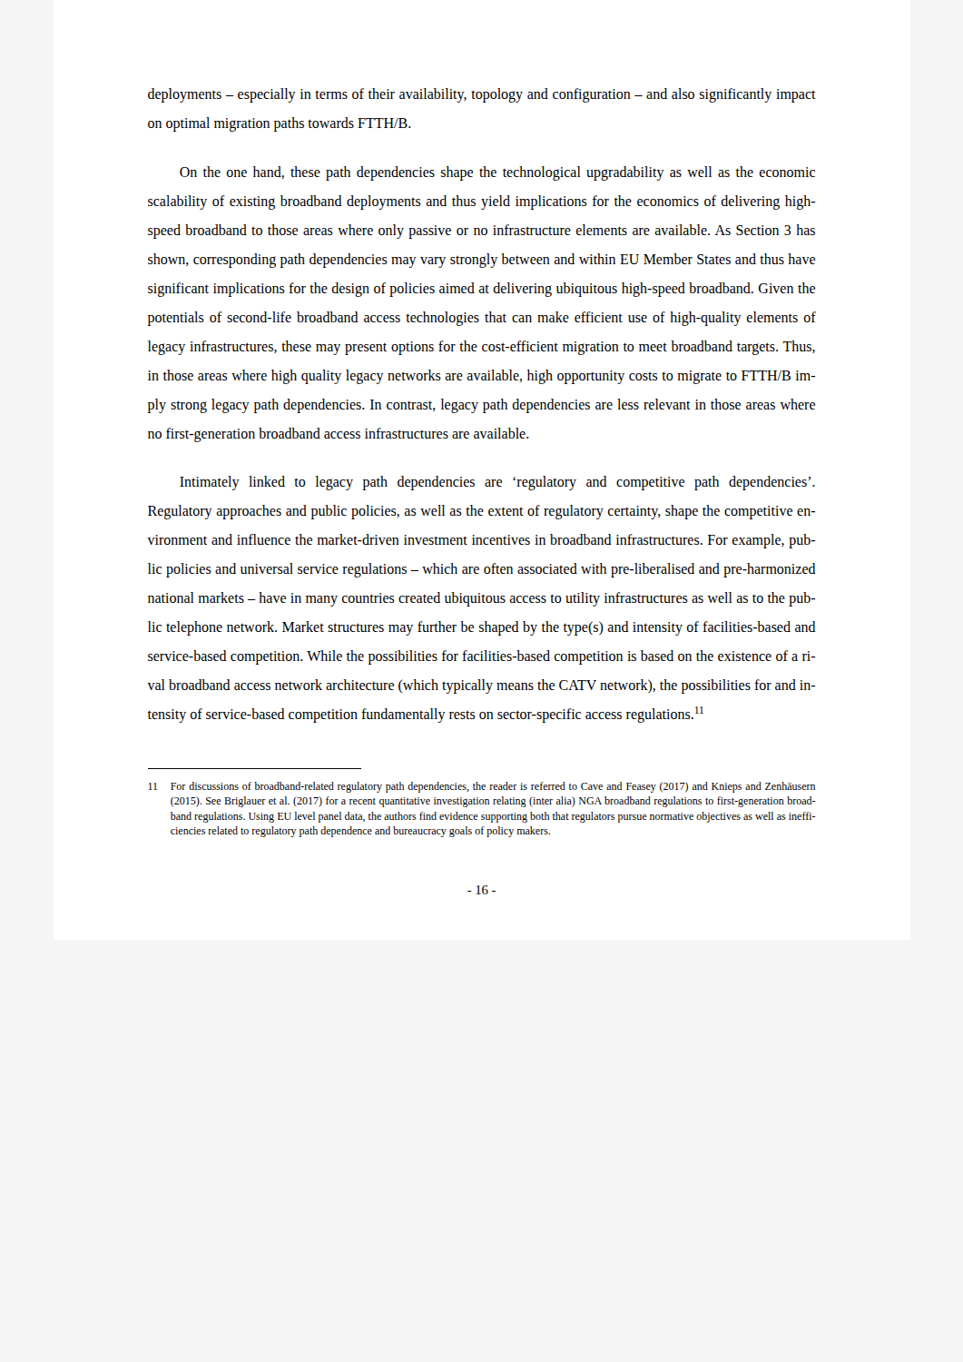deployments – especially in terms of their availability, topology and configuration – and also significantly impact on optimal migration paths towards FTTH/B.
On the one hand, these path dependencies shape the technological upgradability as well as the economic scalability of existing broadband deployments and thus yield implications for the economics of delivering high-speed broadband to those areas where only passive or no infrastructure elements are available. As Section 3 has shown, corresponding path dependencies may vary strongly between and within EU Member States and thus have significant implications for the design of policies aimed at delivering ubiquitous high-speed broadband. Given the potentials of second-life broadband access technologies that can make efficient use of high-quality elements of legacy infrastructures, these may present options for the cost-efficient migration to meet broadband targets. Thus, in those areas where high quality legacy networks are available, high opportunity costs to migrate to FTTH/B imply strong legacy path dependencies. In contrast, legacy path dependencies are less relevant in those areas where no first-generation broadband access infrastructures are available.
Intimately linked to legacy path dependencies are ‘regulatory and competitive path dependencies’. Regulatory approaches and public policies, as well as the extent of regulatory certainty, shape the competitive environment and influence the market-driven investment incentives in broadband infrastructures. For example, public policies and universal service regulations – which are often associated with pre-liberalised and pre-harmonized national markets – have in many countries created ubiquitous access to utility infrastructures as well as to the public telephone network. Market structures may further be shaped by the type(s) and intensity of facilities-based and service-based competition. While the possibilities for facilities-based competition is based on the existence of a rival broadband access network architecture (which typically means the CATV network), the possibilities for and intensity of service-based competition fundamentally rests on sector-specific access regulations.11
11 For discussions of broadband-related regulatory path dependencies, the reader is referred to Cave and Feasey (2017) and Knieps and Zenhäusern (2015). See Briglauer et al. (2017) for a recent quantitative investigation relating (inter alia) NGA broadband regulations to first-generation broadband regulations. Using EU level panel data, the authors find evidence supporting both that regulators pursue normative objectives as well as inefficiencies related to regulatory path dependence and bureaucracy goals of policy makers.
- 16 -